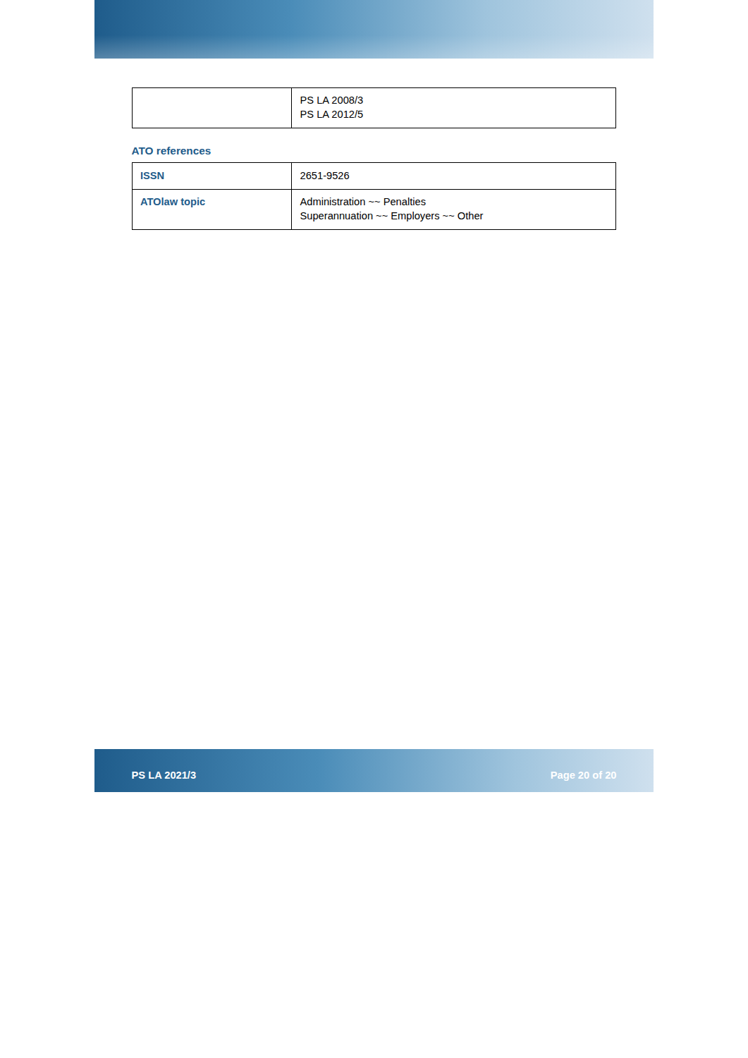| | PS LA 2008/3 PS LA 2012/5 |
ATO references
| ISSN | 2651-9526 |
| ATOlaw topic | Administration ~~ Penalties Superannuation ~~ Employers ~~ Other |
PS LA 2021/3
Page 20 of 20